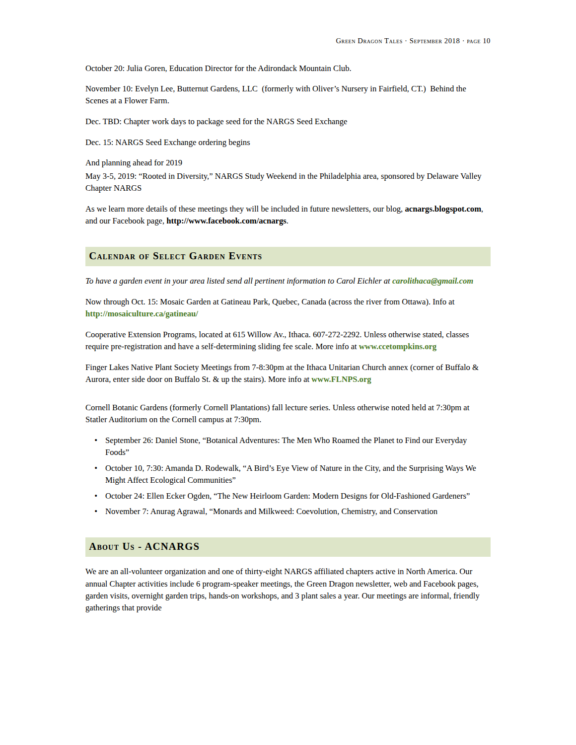Green Dragon Tales · September 2018 · page 10
October 20: Julia Goren, Education Director for the Adirondack Mountain Club.
November 10: Evelyn Lee, Butternut Gardens, LLC (formerly with Oliver’s Nursery in Fairfield, CT.) Behind the Scenes at a Flower Farm.
Dec. TBD: Chapter work days to package seed for the NARGS Seed Exchange
Dec. 15: NARGS Seed Exchange ordering begins
And planning ahead for 2019
May 3-5, 2019: “Rooted in Diversity,” NARGS Study Weekend in the Philadelphia area, sponsored by Delaware Valley Chapter NARGS
As we learn more details of these meetings they will be included in future newsletters, our blog, acnargs.blogspot.com, and our Facebook page, http://www.facebook.com/acnargs.
Calendar of Select Garden Events
To have a garden event in your area listed send all pertinent information to Carol Eichler at carolithaca@gmail.com
Now through Oct. 15: Mosaic Garden at Gatineau Park, Quebec, Canada (across the river from Ottawa). Info at http://mosaiculture.ca/gatineau/
Cooperative Extension Programs, located at 615 Willow Av., Ithaca. 607-272-2292. Unless otherwise stated, classes require pre-registration and have a self-determining sliding fee scale. More info at www.ccetompkins.org
Finger Lakes Native Plant Society Meetings from 7-8:30pm at the Ithaca Unitarian Church annex (corner of Buffalo & Aurora, enter side door on Buffalo St. & up the stairs). More info at www.FLNPS.org
Cornell Botanic Gardens (formerly Cornell Plantations) fall lecture series. Unless otherwise noted held at 7:30pm at Statler Auditorium on the Cornell campus at 7:30pm.
September 26: Daniel Stone, “Botanical Adventures: The Men Who Roamed the Planet to Find our Everyday Foods”
October 10, 7:30: Amanda D. Rodewalk, “A Bird’s Eye View of Nature in the City, and the Surprising Ways We Might Affect Ecological Communities”
October 24: Ellen Ecker Ogden, “The New Heirloom Garden: Modern Designs for Old-Fashioned Gardeners”
November 7: Anurag Agrawal, “Monards and Milkweed: Coevolution, Chemistry, and Conservation
About Us - ACNARGS
We are an all-volunteer organization and one of thirty-eight NARGS affiliated chapters active in North America. Our annual Chapter activities include 6 program-speaker meetings, the Green Dragon newsletter, web and Facebook pages, garden visits, overnight garden trips, hands-on workshops, and 3 plant sales a year. Our meetings are informal, friendly gatherings that provide